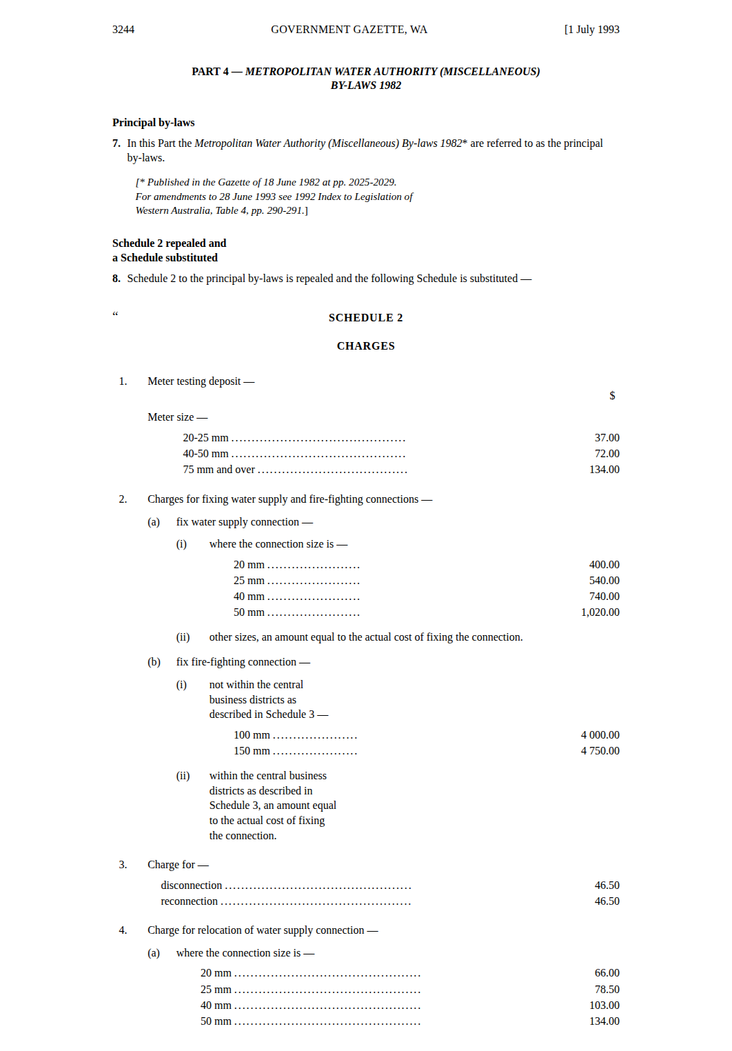3244 GOVERNMENT GAZETTE, WA [1 July 1993
PART 4 — METROPOLITAN WATER AUTHORITY (MISCELLANEOUS)
BY-LAWS 1982
Principal by-laws
7. In this Part the Metropolitan Water Authority (Miscellaneous) By-laws 1982* are referred to as the principal by-laws.
[* Published in the Gazette of 18 June 1982 at pp. 2025-2029.
For amendments to 28 June 1993 see 1992 Index to Legislation of
Western Australia, Table 4, pp. 290-291.]
Schedule 2 repealed and
a Schedule substituted
8. Schedule 2 to the principal by-laws is repealed and the following Schedule is substituted —
“
SCHEDULE 2
CHARGES
1. Meter testing deposit —
$
Meter size —
20-25 mm........................................... 37.00
40-50 mm........................................... 72.00
75 mm and over..................................... 134.00
2. Charges for fixing water supply and fire-fighting connections —
(a) fix water supply connection —
(i) where the connection size is —
20 mm....................... 400.00
25 mm....................... 540.00
40 mm....................... 740.00
50 mm....................... 1,020.00
(ii) other sizes, an amount equal to the actual cost of fixing the connection.
(b) fix fire-fighting connection —
(i) not within the central
business districts as
described in Schedule 3 —
100 mm..................... 4 000.00
150 mm..................... 4 750.00
(ii) within the central business
districts as described in
Schedule 3, an amount equal
to the actual cost of fixing
the connection.
3. Charge for —
disconnection.............................................. 46.50
reconnection............................................... 46.50
4. Charge for relocation of water supply connection —
(a) where the connection size is —
20 mm.............................................. 66.00
25 mm.............................................. 78.50
40 mm.............................................. 103.00
50 mm.............................................. 134.00